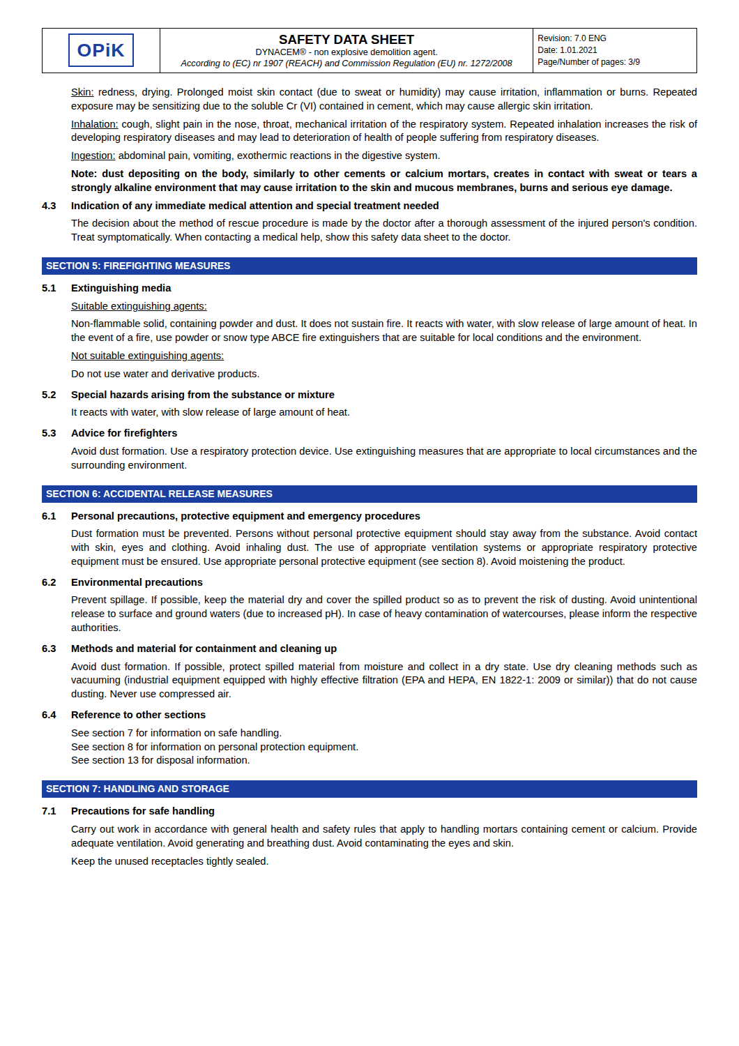| OPiK | SAFETY DATA SHEET DYNACEM® - non explosive demolition agent. According to (EC) nr 1907 (REACH) and Commission Regulation (EU) nr. 1272/2008 | Revision: 7.0 ENG Date: 1.01.2021 Page/Number of pages: 3/9 |
Skin: redness, drying. Prolonged moist skin contact (due to sweat or humidity) may cause irritation, inflammation or burns. Repeated exposure may be sensitizing due to the soluble Cr (VI) contained in cement, which may cause allergic skin irritation.
Inhalation: cough, slight pain in the nose, throat, mechanical irritation of the respiratory system. Repeated inhalation increases the risk of developing respiratory diseases and may lead to deterioration of health of people suffering from respiratory diseases.
Ingestion: abdominal pain, vomiting, exothermic reactions in the digestive system.
Note: dust depositing on the body, similarly to other cements or calcium mortars, creates in contact with sweat or tears a strongly alkaline environment that may cause irritation to the skin and mucous membranes, burns and serious eye damage.
4.3
Indication of any immediate medical attention and special treatment needed
The decision about the method of rescue procedure is made by the doctor after a thorough assessment of the injured person's condition. Treat symptomatically. When contacting a medical help, show this safety data sheet to the doctor.
SECTION 5: FIREFIGHTING MEASURES
5.1
Extinguishing media
Suitable extinguishing agents:
Non-flammable solid, containing powder and dust. It does not sustain fire. It reacts with water, with slow release of large amount of heat. In the event of a fire, use powder or snow type ABCE fire extinguishers that are suitable for local conditions and the environment.
Not suitable extinguishing agents:
Do not use water and derivative products.
5.2
Special hazards arising from the substance or mixture
It reacts with water, with slow release of large amount of heat.
5.3
Advice for firefighters
Avoid dust formation. Use a respiratory protection device. Use extinguishing measures that are appropriate to local circumstances and the surrounding environment.
SECTION 6: ACCIDENTAL RELEASE MEASURES
6.1
Personal precautions, protective equipment and emergency procedures
Dust formation must be prevented. Persons without personal protective equipment should stay away from the substance. Avoid contact with skin, eyes and clothing. Avoid inhaling dust. The use of appropriate ventilation systems or appropriate respiratory protective equipment must be ensured. Use appropriate personal protective equipment (see section 8). Avoid moistening the product.
6.2
Environmental precautions
Prevent spillage. If possible, keep the material dry and cover the spilled product so as to prevent the risk of dusting. Avoid unintentional release to surface and ground waters (due to increased pH). In case of heavy contamination of watercourses, please inform the respective authorities.
6.3
Methods and material for containment and cleaning up
Avoid dust formation. If possible, protect spilled material from moisture and collect in a dry state. Use dry cleaning methods such as vacuuming (industrial equipment equipped with highly effective filtration (EPA and HEPA, EN 1822-1: 2009 or similar)) that do not cause dusting. Never use compressed air.
6.4
Reference to other sections
See section 7 for information on safe handling.
See section 8 for information on personal protection equipment.
See section 13 for disposal information.
SECTION 7: HANDLING AND STORAGE
7.1
Precautions for safe handling
Carry out work in accordance with general health and safety rules that apply to handling mortars containing cement or calcium. Provide adequate ventilation. Avoid generating and breathing dust. Avoid contaminating the eyes and skin.
Keep the unused receptacles tightly sealed.